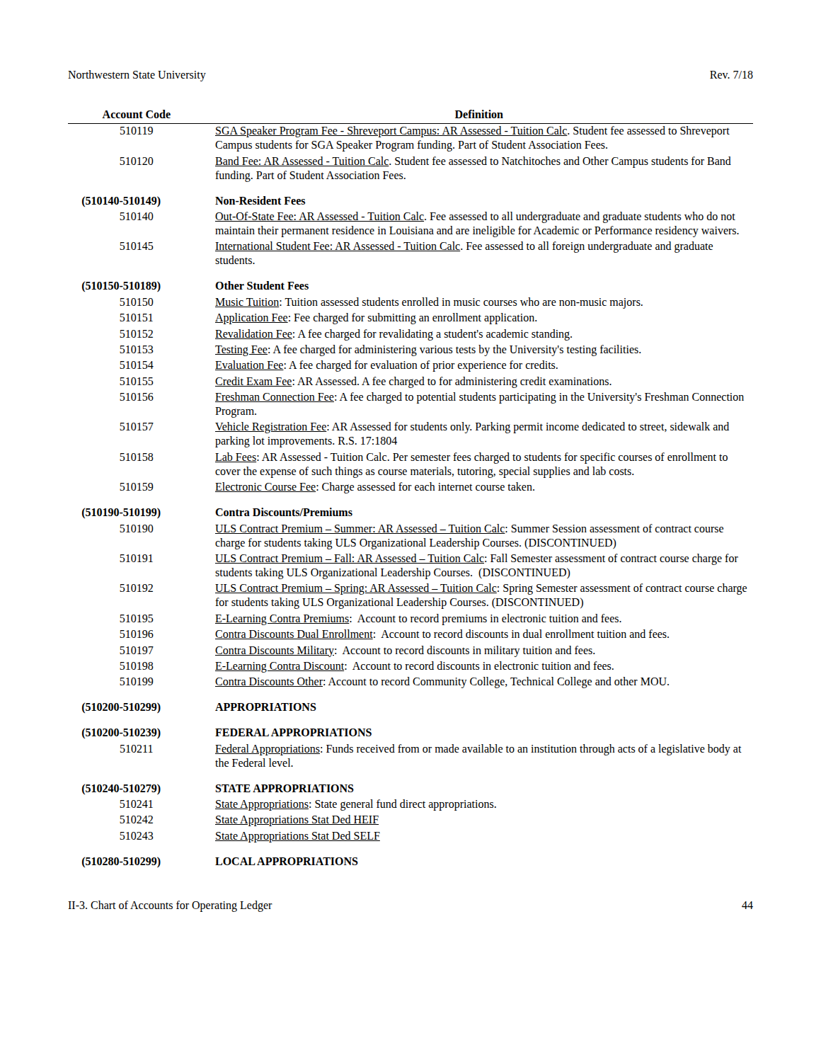Northwestern State University
Rev. 7/18
| Account Code | Definition |
| --- | --- |
| 510119 | SGA Speaker Program Fee - Shreveport Campus: AR Assessed - Tuition Calc . Student fee assessed to Shreveport Campus students for SGA Speaker Program funding. Part of Student Association Fees. |
| 510120 | Band Fee: AR Assessed - Tuition Calc . Student fee assessed to Natchitoches and Other Campus students for Band funding. Part of Student Association Fees. |
| (510140-510149) | Non-Resident Fees |
| 510140 | Out-Of-State Fee: AR Assessed - Tuition Calc . Fee assessed to all undergraduate and graduate students who do not maintain their permanent residence in Louisiana and are ineligible for Academic or Performance residency waivers. |
| 510145 | International Student Fee: AR Assessed - Tuition Calc . Fee assessed to all foreign undergraduate and graduate students. |
| (510150-510189) | Other Student Fees |
| 510150 | Music Tuition : Tuition assessed students enrolled in music courses who are non-music majors. |
| 510151 | Application Fee : Fee charged for submitting an enrollment application. |
| 510152 | Revalidation Fee : A fee charged for revalidating a student's academic standing. |
| 510153 | Testing Fee : A fee charged for administering various tests by the University's testing facilities. |
| 510154 | Evaluation Fee : A fee charged for evaluation of prior experience for credits. |
| 510155 | Credit Exam Fee : AR Assessed. A fee charged to for administering credit examinations. |
| 510156 | Freshman Connection Fee : A fee charged to potential students participating in the University's Freshman Connection Program. |
| 510157 | Vehicle Registration Fee : AR Assessed for students only. Parking permit income dedicated to street, sidewalk and parking lot improvements. R.S. 17:1804 |
| 510158 | Lab Fees : AR Assessed - Tuition Calc. Per semester fees charged to students for specific courses of enrollment to cover the expense of such things as course materials, tutoring, special supplies and lab costs. |
| 510159 | Electronic Course Fee : Charge assessed for each internet course taken. |
| (510190-510199) | Contra Discounts/Premiums |
| 510190 | ULS Contract Premium – Summer: AR Assessed – Tuition Calc : Summer Session assessment of contract course charge for students taking ULS Organizational Leadership Courses. (DISCONTINUED) |
| 510191 | ULS Contract Premium – Fall: AR Assessed – Tuition Calc : Fall Semester assessment of contract course charge for students taking ULS Organizational Leadership Courses. (DISCONTINUED) |
| 510192 | ULS Contract Premium – Spring: AR Assessed – Tuition Calc : Spring Semester assessment of contract course charge for students taking ULS Organizational Leadership Courses. (DISCONTINUED) |
| 510195 | E-Learning Contra Premiums : Account to record premiums in electronic tuition and fees. |
| 510196 | Contra Discounts Dual Enrollment : Account to record discounts in dual enrollment tuition and fees. |
| 510197 | Contra Discounts Military : Account to record discounts in military tuition and fees. |
| 510198 | E-Learning Contra Discount : Account to record discounts in electronic tuition and fees. |
| 510199 | Contra Discounts Other : Account to record Community College, Technical College and other MOU. |
| (510200-510299) | APPROPRIATIONS |
| (510200-510239) | FEDERAL APPROPRIATIONS |
| 510211 | Federal Appropriations : Funds received from or made available to an institution through acts of a legislative body at the Federal level. |
| (510240-510279) | STATE APPROPRIATIONS |
| 510241 | State Appropriations : State general fund direct appropriations. |
| 510242 | State Appropriations Stat Ded HEIF |
| 510243 | State Appropriations Stat Ded SELF |
| (510280-510299) | LOCAL APPROPRIATIONS |
II-3. Chart of Accounts for Operating Ledger
44